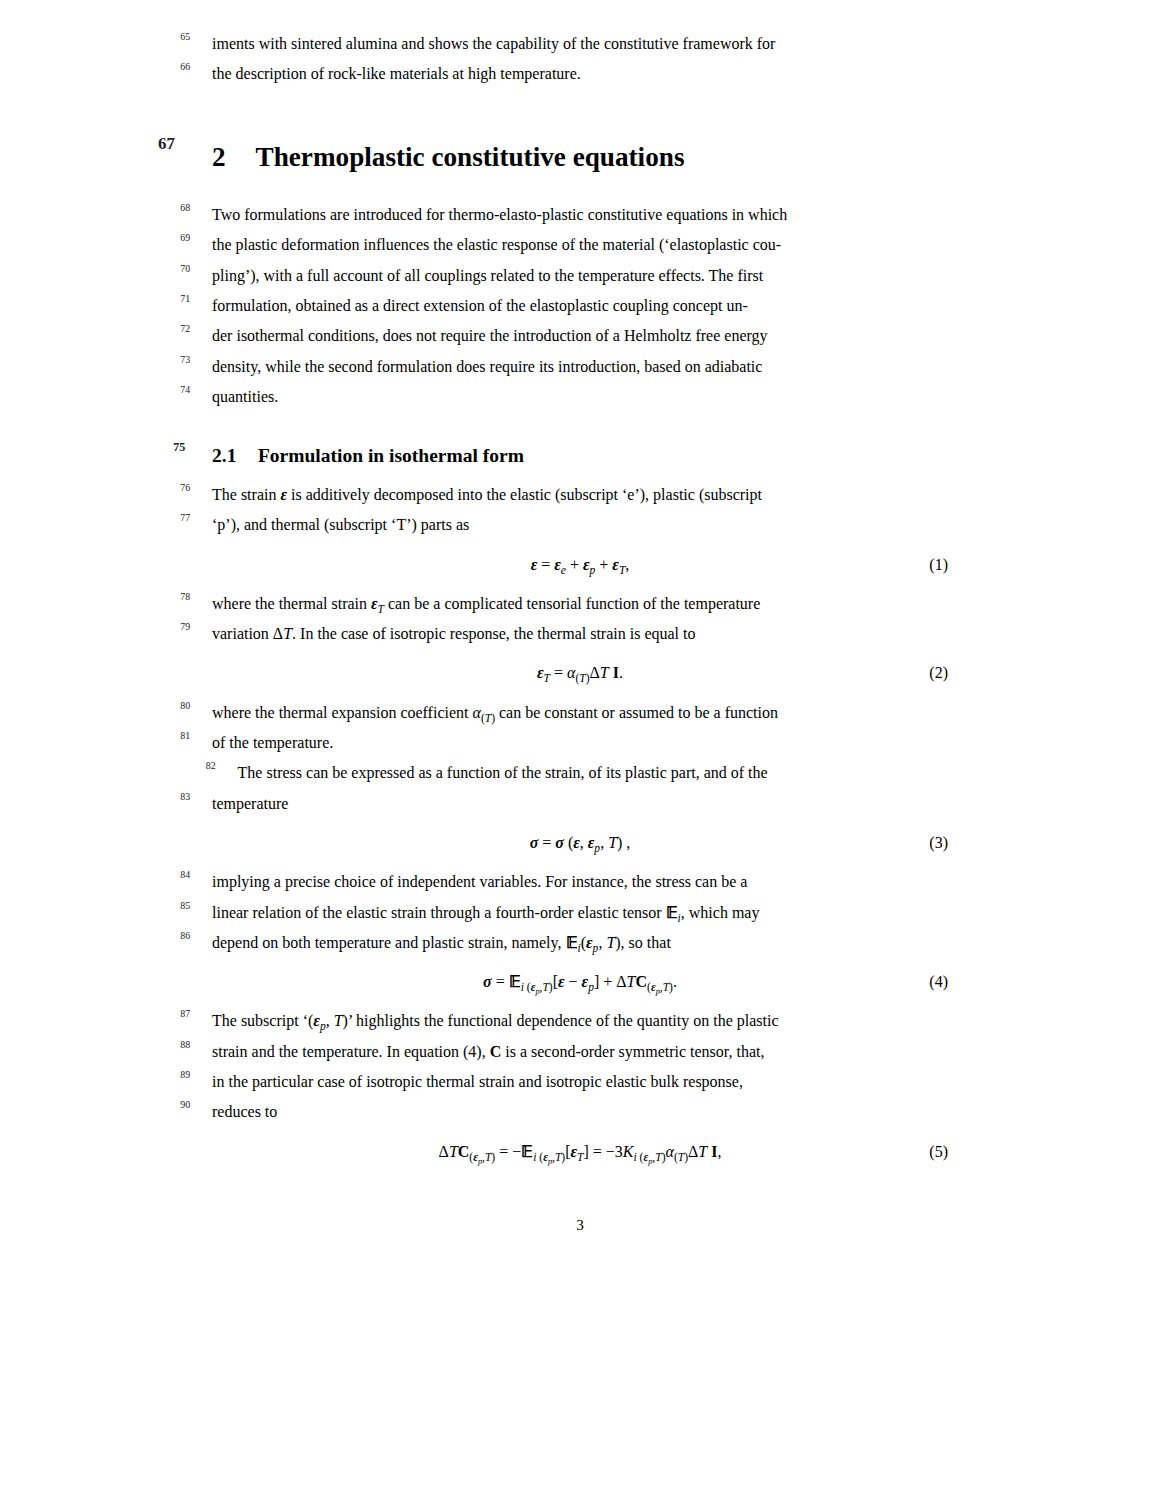65iments with sintered alumina and shows the capability of the constitutive framework for
66the description of rock-like materials at high temperature.
672 Thermoplastic constitutive equations
68 Two formulations are introduced for thermo-elasto-plastic constitutive equations in which
69the plastic deformation influences the elastic response of the material (‘elastoplastic cou-
70pling’), with a full account of all couplings related to the temperature effects. The first
71formulation, obtained as a direct extension of the elastoplastic coupling concept un-
72der isothermal conditions, does not require the introduction of a Helmholtz free energy
73density, while the second formulation does require its introduction, based on adiabatic
74quantities.
752.1 Formulation in isothermal form
76 The strain ε is additively decomposed into the elastic (subscript ‘e’), plastic (subscript
77‘p’), and thermal (subscript ‘T’) parts as
ε = εe + εp + εT, (1)
78where the thermal strain εT can be a complicated tensorial function of the temperature
79variation ΔT. In the case of isotropic response, the thermal strain is equal to
εT = α(T)ΔT I. (2)
80where the thermal expansion coefficient α(T) can be constant or assumed to be a function
81of the temperature.
82 The stress can be expressed as a function of the strain, of its plastic part, and of the
83temperature
σ = σ (ε, εp, T) , (3)
84implying a precise choice of independent variables. For instance, the stress can be a
85linear relation of the elastic strain through a fourth-order elastic tensor 𝔼i, which may
86depend on both temperature and plastic strain, namely, 𝔼i(εp, T), so that
σ = 𝔼i (εp,T)[ε − εp] + ΔTC(εp,T). (4)
87 The subscript ‘(εp, T)’ highlights the functional dependence of the quantity on the plastic
88strain and the temperature. In equation (4), C is a second-order symmetric tensor, that,
89in the particular case of isotropic thermal strain and isotropic elastic bulk response,
90reduces to
ΔTC(εp,T) = −𝔼i (εp,T)[εT] = −3Ki (εp,T)α(T)ΔT I, (5)
3